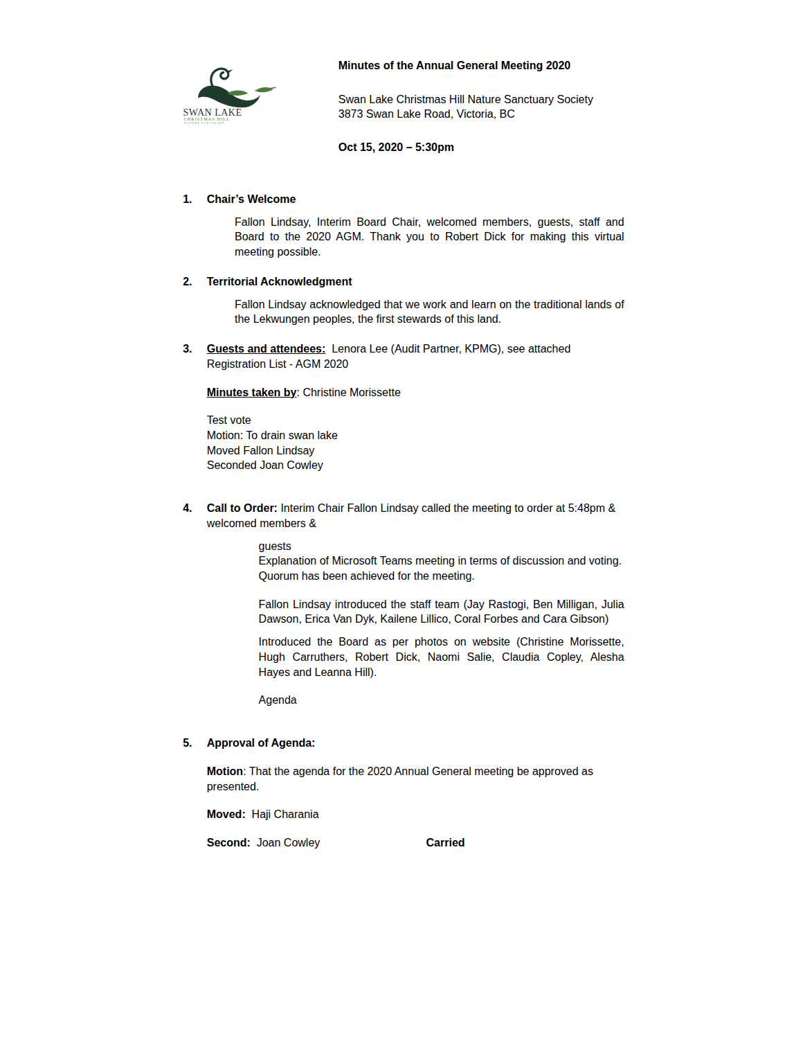Swan Lake Christmas Hill Nature Sanctuary SWAN LAKE CHRISTMAS HILL NATURE SANCTUARY
Minutes of the Annual General Meeting 2020
Swan Lake Christmas Hill Nature Sanctuary Society
3873 Swan Lake Road, Victoria, BC
Oct 15, 2020 – 5:30pm
Chair’s Welcome
Fallon Lindsay, Interim Board Chair, welcomed members, guests, staff and Board to the 2020 AGM. Thank you to Robert Dick for making this virtual meeting possible.
Territorial Acknowledgment
Fallon Lindsay acknowledged that we work and learn on the traditional lands of the Lekwungen peoples, the first stewards of this land.
Guests and attendees: Lenora Lee (Audit Partner, KPMG), see attached Registration List - AGM 2020
Minutes taken by: Christine Morissette
Test vote
Motion: To drain swan lake
Moved Fallon Lindsay
Seconded Joan Cowley
Call to Order: Interim Chair Fallon Lindsay called the meeting to order at 5:48pm & welcomed members &
guests
Explanation of Microsoft Teams meeting in terms of discussion and voting.
Quorum has been achieved for the meeting.
Fallon Lindsay introduced the staff team (Jay Rastogi, Ben Milligan, Julia Dawson, Erica Van Dyk, Kailene Lillico, Coral Forbes and Cara Gibson)
Introduced the Board as per photos on website (Christine Morissette, Hugh Carruthers, Robert Dick, Naomi Salie, Claudia Copley, Alesha Hayes and Leanna Hill).
Agenda
Approval of Agenda:
Motion: That the agenda for the 2020 Annual General meeting be approved as presented.
Moved: Haji Charania
Second: Joan Cowley Carried